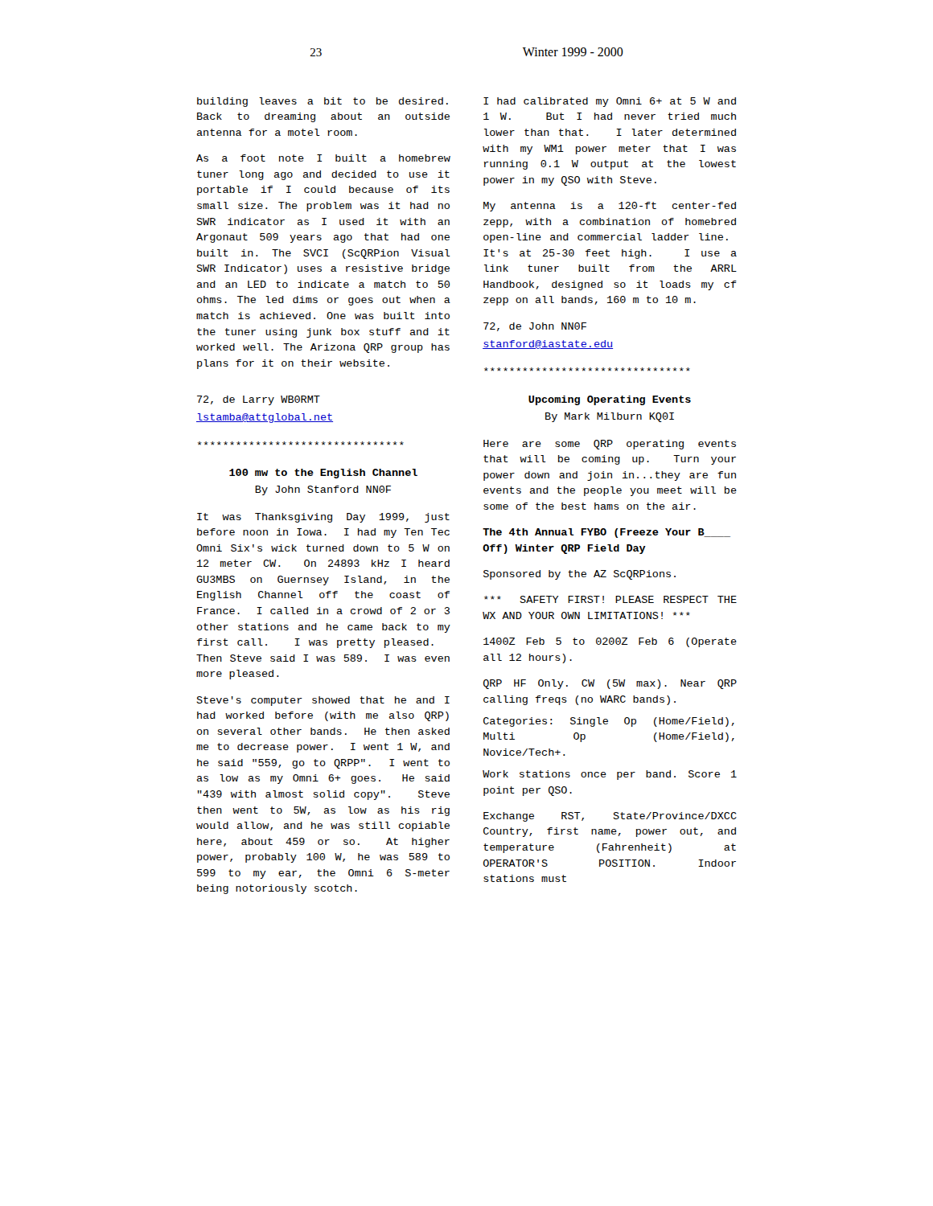23 Winter 1999 - 2000
building leaves a bit to be desired. Back to dreaming about an outside antenna for a motel room.
As a foot note I built a homebrew tuner long ago and decided to use it portable if I could because of its small size. The problem was it had no SWR indicator as I used it with an Argonaut 509 years ago that had one built in. The SVCI (ScQRPion Visual SWR Indicator) uses a resistive bridge and an LED to indicate a match to 50 ohms. The led dims or goes out when a match is achieved. One was built into the tuner using junk box stuff and it worked well. The Arizona QRP group has plans for it on their website.
72, de Larry WB0RMT
lstamba@attglobal.net
********************************
100 mw to the English Channel
By John Stanford NN0F
It was Thanksgiving Day 1999, just before noon in Iowa. I had my Ten Tec Omni Six's wick turned down to 5 W on 12 meter CW. On 24893 kHz I heard GU3MBS on Guernsey Island, in the English Channel off the coast of France. I called in a crowd of 2 or 3 other stations and he came back to my first call. I was pretty pleased. Then Steve said I was 589. I was even more pleased.
Steve's computer showed that he and I had worked before (with me also QRP) on several other bands. He then asked me to decrease power. I went 1 W, and he said "559, go to QRPP". I went to as low as my Omni 6+ goes. He said "439 with almost solid copy". Steve then went to 5W, as low as his rig would allow, and he was still copiable here, about 459 or so. At higher power, probably 100 W, he was 589 to 599 to my ear, the Omni 6 S-meter being notoriously scotch.
I had calibrated my Omni 6+ at 5 W and 1 W. But I had never tried much lower than that. I later determined with my WM1 power meter that I was running 0.1 W output at the lowest power in my QSO with Steve.
My antenna is a 120-ft center-fed zepp, with a combination of homebred open-line and commercial ladder line. It's at 25-30 feet high. I use a link tuner built from the ARRL Handbook, designed so it loads my cf zepp on all bands, 160 m to 10 m.
72, de John NN0F
stanford@iastate.edu
********************************
Upcoming Operating Events
By Mark Milburn KQ0I
Here are some QRP operating events that will be coming up. Turn your power down and join in...they are fun events and the people you meet will be some of the best hams on the air.
The 4th Annual FYBO (Freeze Your B____ Off) Winter QRP Field Day
Sponsored by the AZ ScQRPions.
*** SAFETY FIRST! PLEASE RESPECT THE WX AND YOUR OWN LIMITATIONS! ***
1400Z Feb 5 to 0200Z Feb 6 (Operate all 12 hours).
QRP HF Only. CW (5W max). Near QRP calling freqs (no WARC bands).
Categories: Single Op (Home/Field), Multi Op (Home/Field), Novice/Tech+.
Work stations once per band. Score 1 point per QSO.
Exchange RST, State/Province/DXCC Country, first name, power out, and temperature (Fahrenheit) at OPERATOR'S POSITION. Indoor stations must